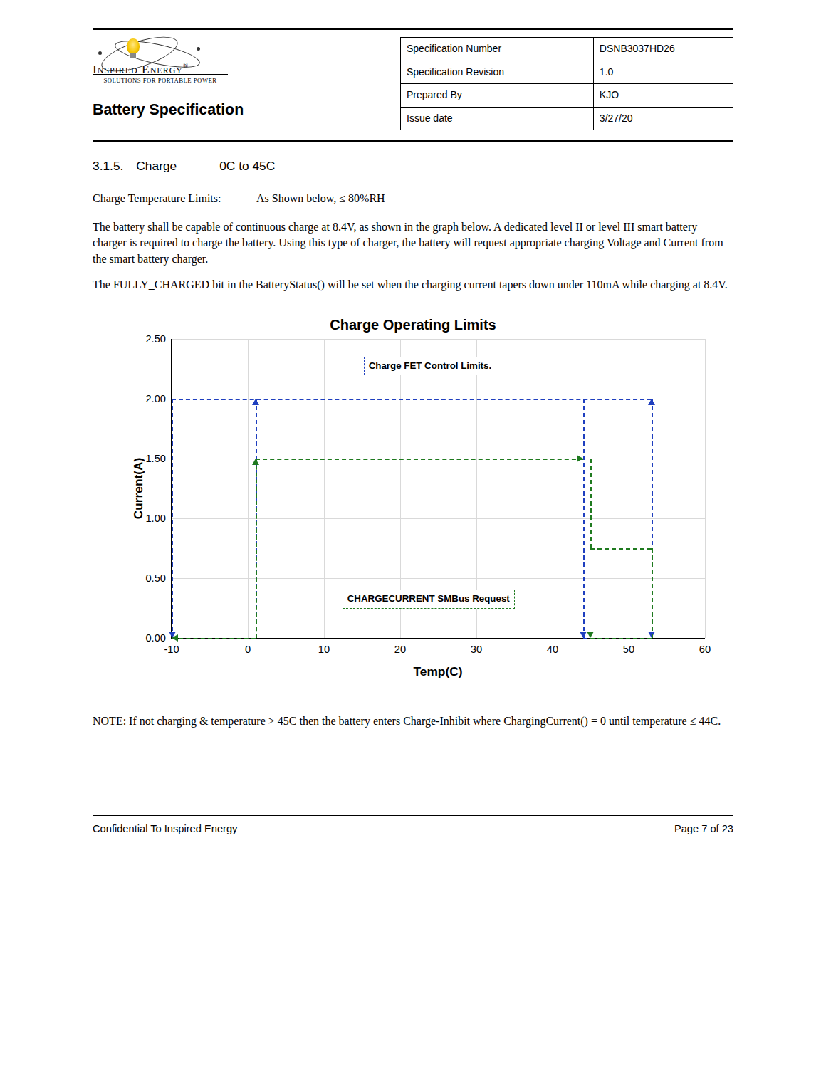Inspired Energy®
SOLUTIONS FOR PORTABLE POWER
Battery Specification
| Specification Number | DSNB3037HD26 |
| Specification Revision | 1.0 |
| Prepared By | KJO |
| Issue date | 3/27/20 |
3.1.5. Charge0C to 45C
Charge Temperature Limits: As Shown below, ≤ 80%RH
The battery shall be capable of continuous charge at 8.4V, as shown in the graph below. A dedicated level II or level III smart battery charger is required to charge the battery. Using this type of charger, the battery will request appropriate charging Voltage and Current from the smart battery charger.
The FULLY_CHARGED bit in the BatteryStatus() will be set when the charging current tapers down under 110mA while charging at 8.4V.
Charge Operating Limits
2.50
2.00
1.50
1.00
0.50
0.00
-10
0
10
20
30
40
50
60
Charge FET Control Limits.
CHARGECURRENT SMBus Request
Current(A)
Temp(C)
NOTE: If not charging & temperature > 45C then the battery enters Charge-Inhibit where ChargingCurrent() = 0 until temperature ≤ 44C.
Confidential To Inspired Energy
Page 7 of 23